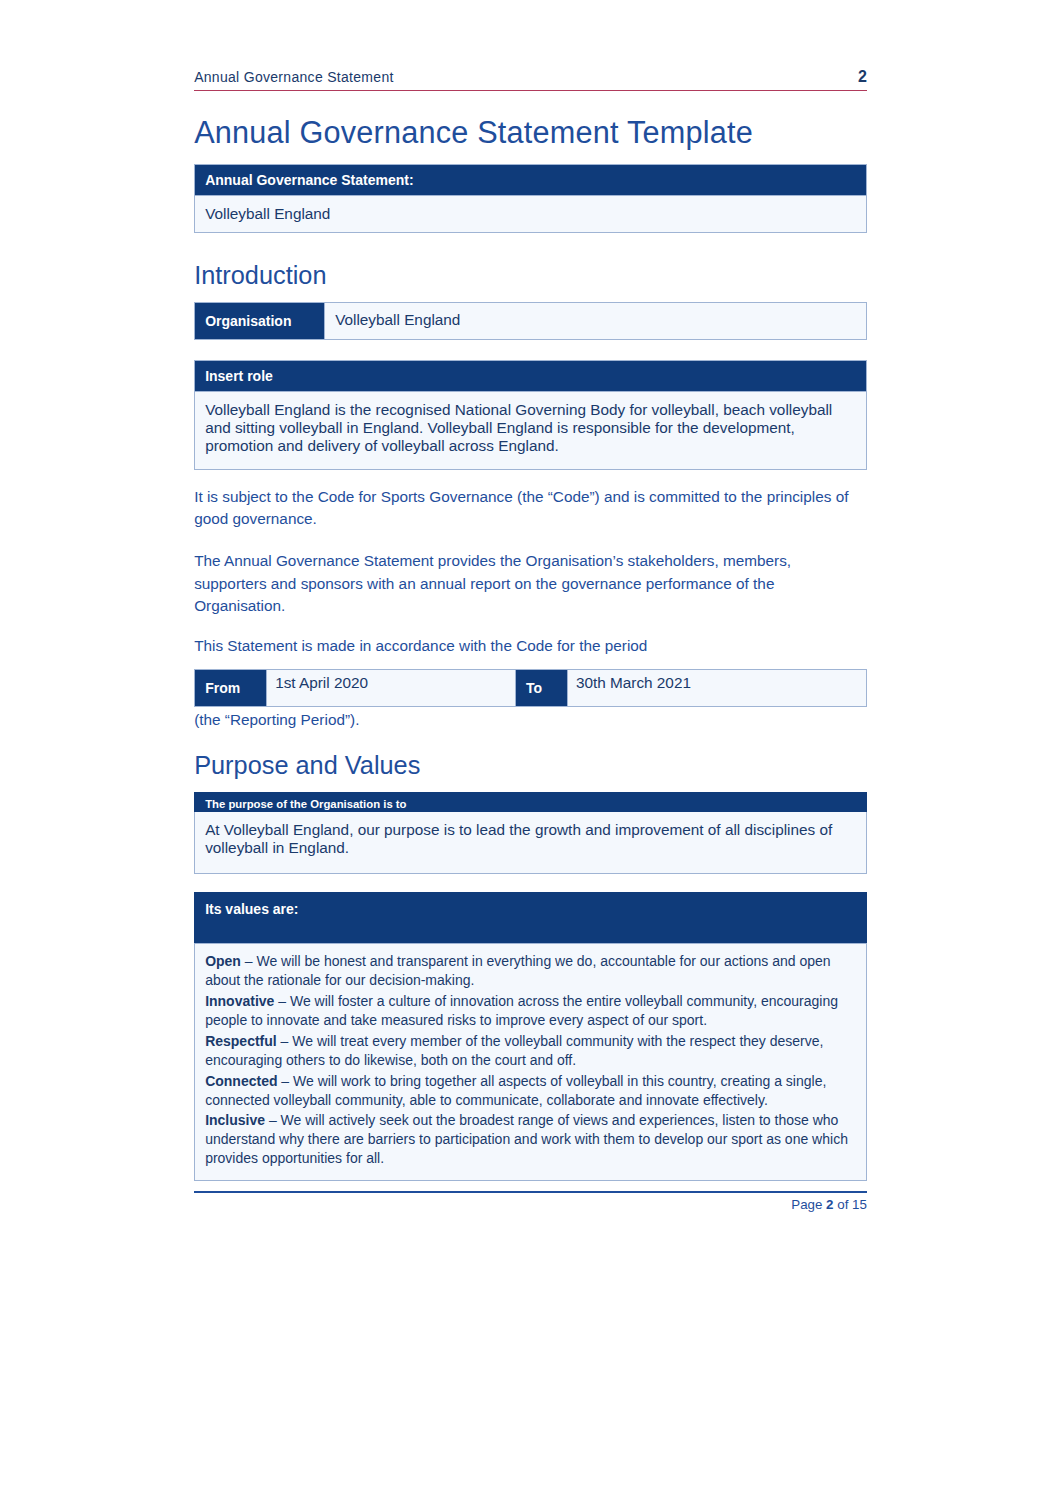Annual Governance Statement 2
Annual Governance Statement Template
| Annual Governance Statement: |
| Volleyball England |
Introduction
| Organisation | Volleyball England |
| Insert role |
| Volleyball England is the recognised National Governing Body for volleyball, beach volleyball and sitting volleyball in England. Volleyball England is responsible for the development, promotion and delivery of volleyball across England. |
It is subject to the Code for Sports Governance (the “Code”) and is committed to the principles of good governance.
The Annual Governance Statement provides the Organisation’s stakeholders, members, supporters and sponsors with an annual report on the governance performance of the Organisation.
This Statement is made in accordance with the Code for the period
| From | 1st April 2020 | To | 30th March 2021 |
(the “Reporting Period”).
Purpose and Values
The purpose of the Organisation is to
At Volleyball England, our purpose is to lead the growth and improvement of all disciplines of volleyball in England.
Its values are:
Open – We will be honest and transparent in everything we do, accountable for our actions and open about the rationale for our decision-making.
Innovative – We will foster a culture of innovation across the entire volleyball community, encouraging people to innovate and take measured risks to improve every aspect of our sport.
Respectful – We will treat every member of the volleyball community with the respect they deserve, encouraging others to do likewise, both on the court and off.
Connected – We will work to bring together all aspects of volleyball in this country, creating a single, connected volleyball community, able to communicate, collaborate and innovate effectively.
Inclusive – We will actively seek out the broadest range of views and experiences, listen to those who understand why there are barriers to participation and work with them to develop our sport as one which provides opportunities for all.
Page 2 of 15